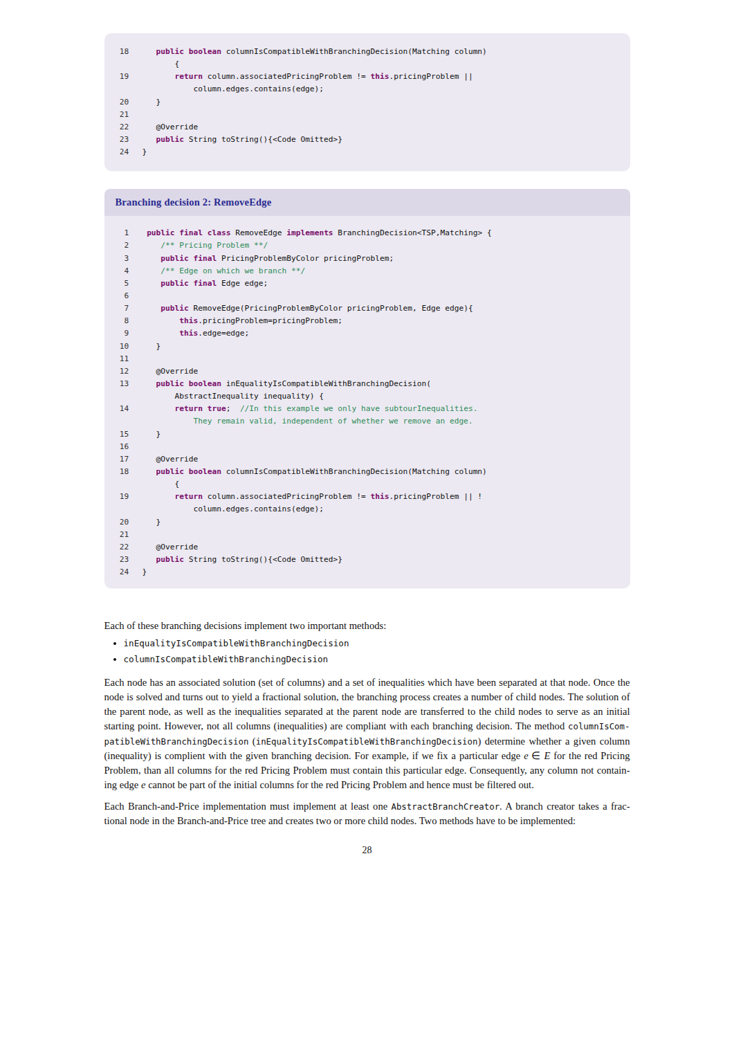18    public boolean columnIsCompatibleWithBranchingDecision(Matching column)
        {
19        return column.associatedPricingProblem != this.pricingProblem ||
            column.edges.contains(edge);
20    }
21
22    @Override
23    public String toString(){<Code Omitted>}
24 }
Branching decision 2: RemoveEdge
1  public final class RemoveEdge implements BranchingDecision<TSP,Matching> {
2     /** Pricing Problem **/
3     public final PricingProblemByColor pricingProblem;
4     /** Edge on which we branch **/
5     public final Edge edge;
6
7     public RemoveEdge(PricingProblemByColor pricingProblem, Edge edge){
8         this.pricingProblem=pricingProblem;
9         this.edge=edge;
10    }
11
12    @Override
13    public boolean inEqualityIsCompatibleWithBranchingDecision(
        AbstractInequality inequality) {
14        return true;  //In this example we only have subtourInequalities.
            They remain valid, independent of whether we remove an edge.
15    }
16
17    @Override
18    public boolean columnIsCompatibleWithBranchingDecision(Matching column)
        {
19        return column.associatedPricingProblem != this.pricingProblem || !
            column.edges.contains(edge);
20    }
21
22    @Override
23    public String toString(){<Code Omitted>}
24 }
Each of these branching decisions implement two important methods:
inEqualityIsCompatibleWithBranchingDecision
columnIsCompatibleWithBranchingDecision
Each node has an associated solution (set of columns) and a set of inequalities which have been separated at that node. Once the node is solved and turns out to yield a fractional solution, the branching process creates a number of child nodes. The solution of the parent node, as well as the inequalities separated at the parent node are transferred to the child nodes to serve as an initial starting point. However, not all columns (inequalities) are compliant with each branching decision. The method columnIsCompatibleWithBranchingDecision (inEqualityIsCompatibleWithBranchingDecision) determine whether a given column (inequality) is complient with the given branching decision. For example, if we fix a particular edge e ∈ E for the red Pricing Problem, than all columns for the red Pricing Problem must contain this particular edge. Consequently, any column not containing edge e cannot be part of the initial columns for the red Pricing Problem and hence must be filtered out.
Each Branch-and-Price implementation must implement at least one AbstractBranchCreator. A branch creator takes a fractional node in the Branch-and-Price tree and creates two or more child nodes. Two methods have to be implemented:
28